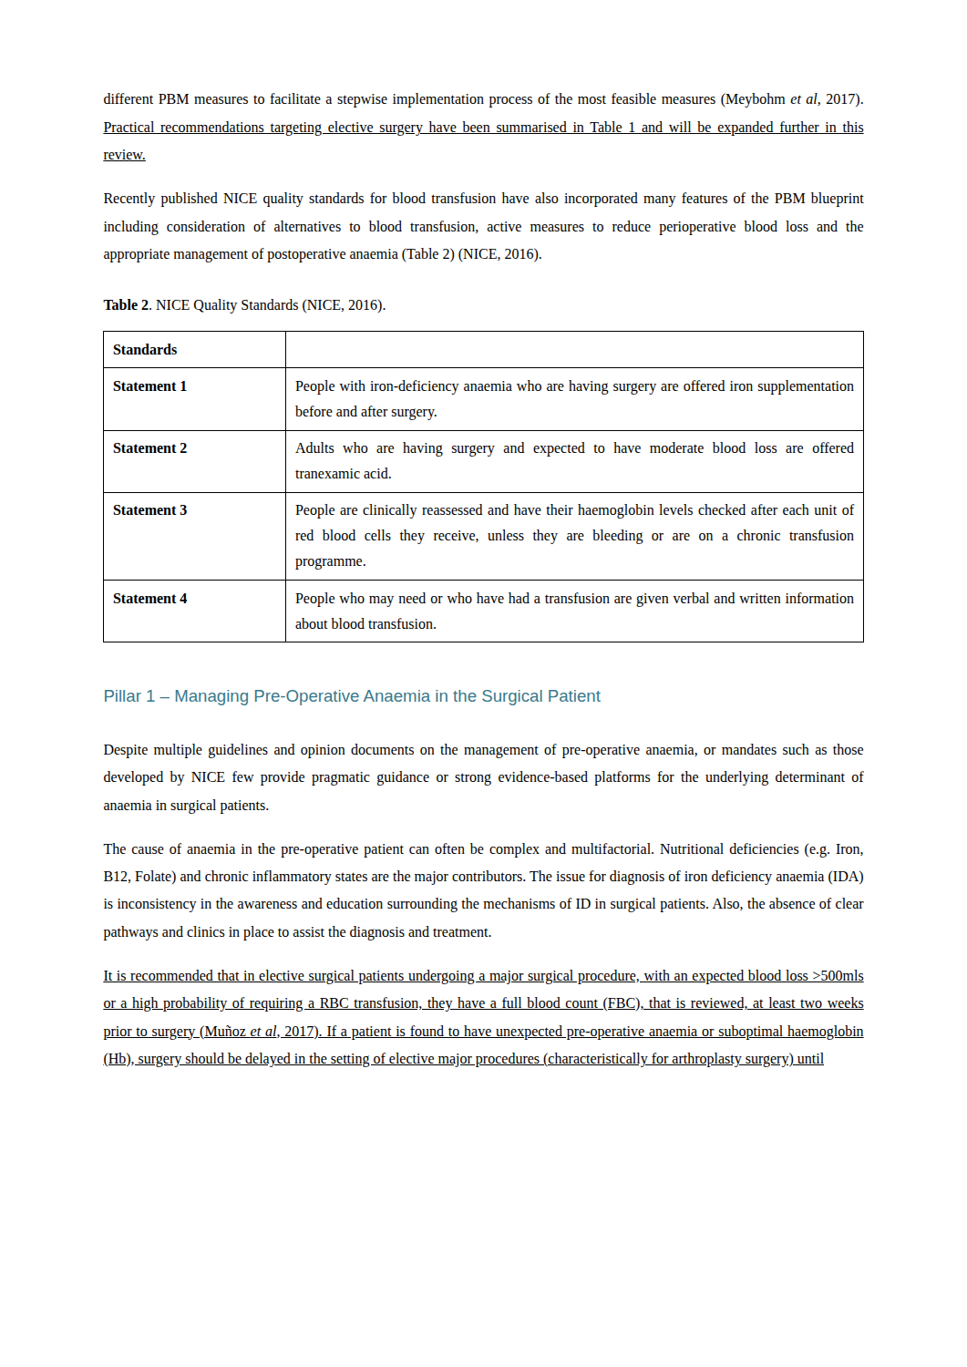different PBM measures to facilitate a stepwise implementation process of the most feasible measures (Meybohm et al, 2017). Practical recommendations targeting elective surgery have been summarised in Table 1 and will be expanded further in this review.
Recently published NICE quality standards for blood transfusion have also incorporated many features of the PBM blueprint including consideration of alternatives to blood transfusion, active measures to reduce perioperative blood loss and the appropriate management of postoperative anaemia (Table 2) (NICE, 2016).
Table 2. NICE Quality Standards (NICE, 2016).
| Standards | |
| Statement 1 | People with iron-deficiency anaemia who are having surgery are offered iron supplementation before and after surgery. |
| Statement 2 | Adults who are having surgery and expected to have moderate blood loss are offered tranexamic acid. |
| Statement 3 | People are clinically reassessed and have their haemoglobin levels checked after each unit of red blood cells they receive, unless they are bleeding or are on a chronic transfusion programme. |
| Statement 4 | People who may need or who have had a transfusion are given verbal and written information about blood transfusion. |
Pillar 1 – Managing Pre-Operative Anaemia in the Surgical Patient
Despite multiple guidelines and opinion documents on the management of pre-operative anaemia, or mandates such as those developed by NICE few provide pragmatic guidance or strong evidence-based platforms for the underlying determinant of anaemia in surgical patients.
The cause of anaemia in the pre-operative patient can often be complex and multifactorial. Nutritional deficiencies (e.g. Iron, B12, Folate) and chronic inflammatory states are the major contributors. The issue for diagnosis of iron deficiency anaemia (IDA) is inconsistency in the awareness and education surrounding the mechanisms of ID in surgical patients. Also, the absence of clear pathways and clinics in place to assist the diagnosis and treatment.
It is recommended that in elective surgical patients undergoing a major surgical procedure, with an expected blood loss >500mls or a high probability of requiring a RBC transfusion, they have a full blood count (FBC), that is reviewed, at least two weeks prior to surgery (Muñoz et al, 2017). If a patient is found to have unexpected pre-operative anaemia or suboptimal haemoglobin (Hb), surgery should be delayed in the setting of elective major procedures (characteristically for arthroplasty surgery) until